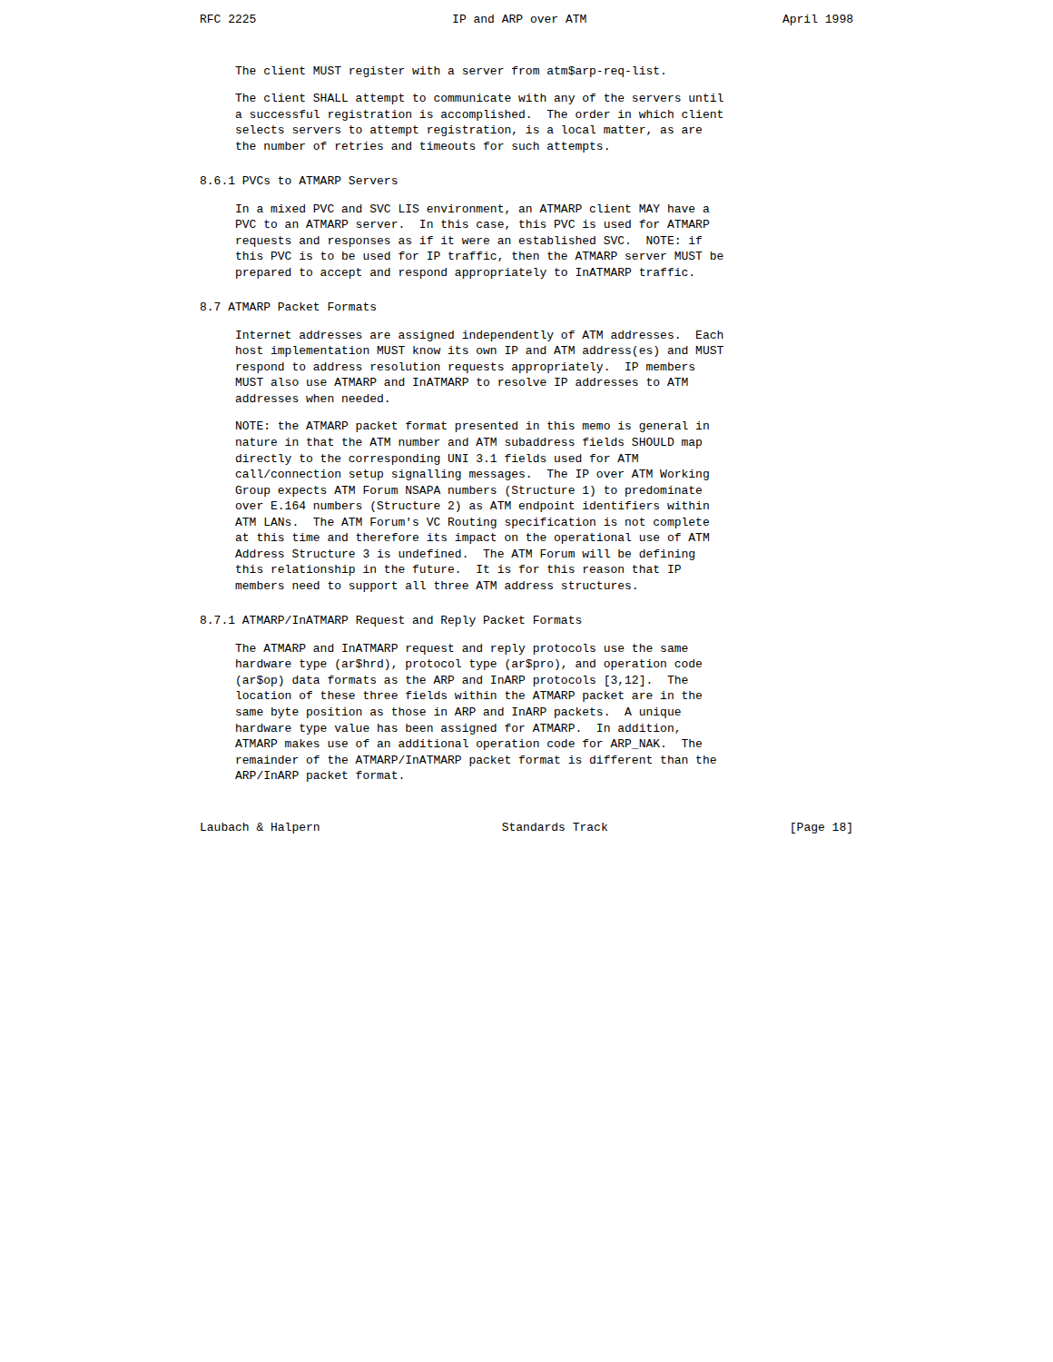RFC 2225 IP and ARP over ATM April 1998
The client MUST register with a server from atm$arp-req-list.
The client SHALL attempt to communicate with any of the servers until a successful registration is accomplished. The order in which client selects servers to attempt registration, is a local matter, as are the number of retries and timeouts for such attempts.
8.6.1 PVCs to ATMARP Servers
In a mixed PVC and SVC LIS environment, an ATMARP client MAY have a PVC to an ATMARP server. In this case, this PVC is used for ATMARP requests and responses as if it were an established SVC. NOTE: if this PVC is to be used for IP traffic, then the ATMARP server MUST be prepared to accept and respond appropriately to InATMARP traffic.
8.7 ATMARP Packet Formats
Internet addresses are assigned independently of ATM addresses. Each host implementation MUST know its own IP and ATM address(es) and MUST respond to address resolution requests appropriately. IP members MUST also use ATMARP and InATMARP to resolve IP addresses to ATM addresses when needed.
NOTE: the ATMARP packet format presented in this memo is general in nature in that the ATM number and ATM subaddress fields SHOULD map directly to the corresponding UNI 3.1 fields used for ATM call/connection setup signalling messages. The IP over ATM Working Group expects ATM Forum NSAPA numbers (Structure 1) to predominate over E.164 numbers (Structure 2) as ATM endpoint identifiers within ATM LANs. The ATM Forum's VC Routing specification is not complete at this time and therefore its impact on the operational use of ATM Address Structure 3 is undefined. The ATM Forum will be defining this relationship in the future. It is for this reason that IP members need to support all three ATM address structures.
8.7.1 ATMARP/InATMARP Request and Reply Packet Formats
The ATMARP and InATMARP request and reply protocols use the same hardware type (ar$hrd), protocol type (ar$pro), and operation code (ar$op) data formats as the ARP and InARP protocols [3,12]. The location of these three fields within the ATMARP packet are in the same byte position as those in ARP and InARP packets. A unique hardware type value has been assigned for ATMARP. In addition, ATMARP makes use of an additional operation code for ARP_NAK. The remainder of the ATMARP/InATMARP packet format is different than the ARP/InARP packet format.
Laubach & Halpern Standards Track [Page 18]